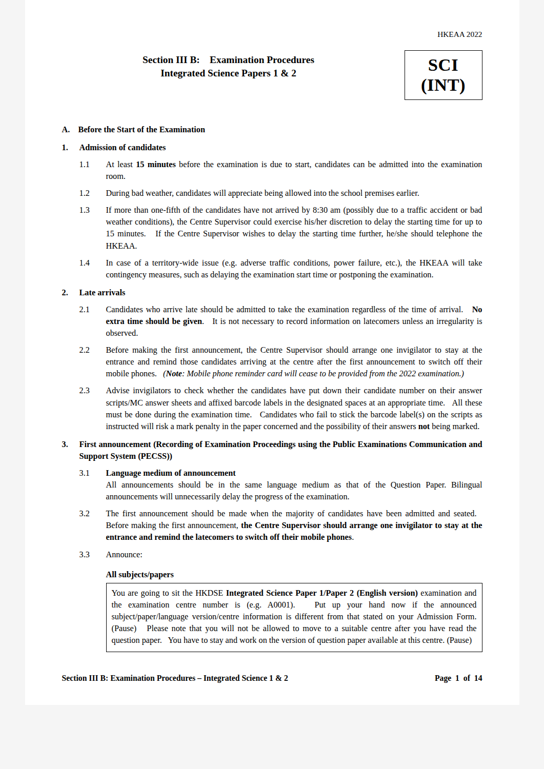HKEAA 2022
SCI
(INT)
Section III B: Examination Procedures
Integrated Science Papers 1 & 2
A. Before the Start of the Examination
1.
Admission of candidates
1.1
At least 15 minutes before the examination is due to start, candidates can be admitted into the examination room.
1.2
During bad weather, candidates will appreciate being allowed into the school premises earlier.
1.3
If more than one-fifth of the candidates have not arrived by 8:30 am (possibly due to a traffic accident or bad weather conditions), the Centre Supervisor could exercise his/her discretion to delay the starting time for up to 15 minutes. If the Centre Supervisor wishes to delay the starting time further, he/she should telephone the HKEAA.
1.4
In case of a territory-wide issue (e.g. adverse traffic conditions, power failure, etc.), the HKEAA will take contingency measures, such as delaying the examination start time or postponing the examination.
2.
Late arrivals
2.1
Candidates who arrive late should be admitted to take the examination regardless of the time of arrival. No extra time should be given. It is not necessary to record information on latecomers unless an irregularity is observed.
2.2
Before making the first announcement, the Centre Supervisor should arrange one invigilator to stay at the entrance and remind those candidates arriving at the centre after the first announcement to switch off their mobile phones. (Note: Mobile phone reminder card will cease to be provided from the 2022 examination.)
2.3
Advise invigilators to check whether the candidates have put down their candidate number on their answer scripts/MC answer sheets and affixed barcode labels in the designated spaces at an appropriate time. All these must be done during the examination time. Candidates who fail to stick the barcode label(s) on the scripts as instructed will risk a mark penalty in the paper concerned and the possibility of their answers not being marked.
3.
First announcement (Recording of Examination Proceedings using the Public Examinations Communication and Support System (PECSS))
3.1
Language medium of announcement
All announcements should be in the same language medium as that of the Question Paper. Bilingual announcements will unnecessarily delay the progress of the examination.
3.2
The first announcement should be made when the majority of candidates have been admitted and seated. Before making the first announcement, the Centre Supervisor should arrange one invigilator to stay at the entrance and remind the latecomers to switch off their mobile phones.
3.3
Announce:
All subjects/papers
You are going to sit the HKDSE Integrated Science Paper 1/Paper 2 (English version) examination and the examination centre number is (e.g. A0001). Put up your hand now if the announced subject/paper/language version/centre information is different from that stated on your Admission Form. (Pause) Please note that you will not be allowed to move to a suitable centre after you have read the question paper. You have to stay and work on the version of question paper available at this centre. (Pause)
Section III B: Examination Procedures – Integrated Science 1 & 2
Page 1 of 14